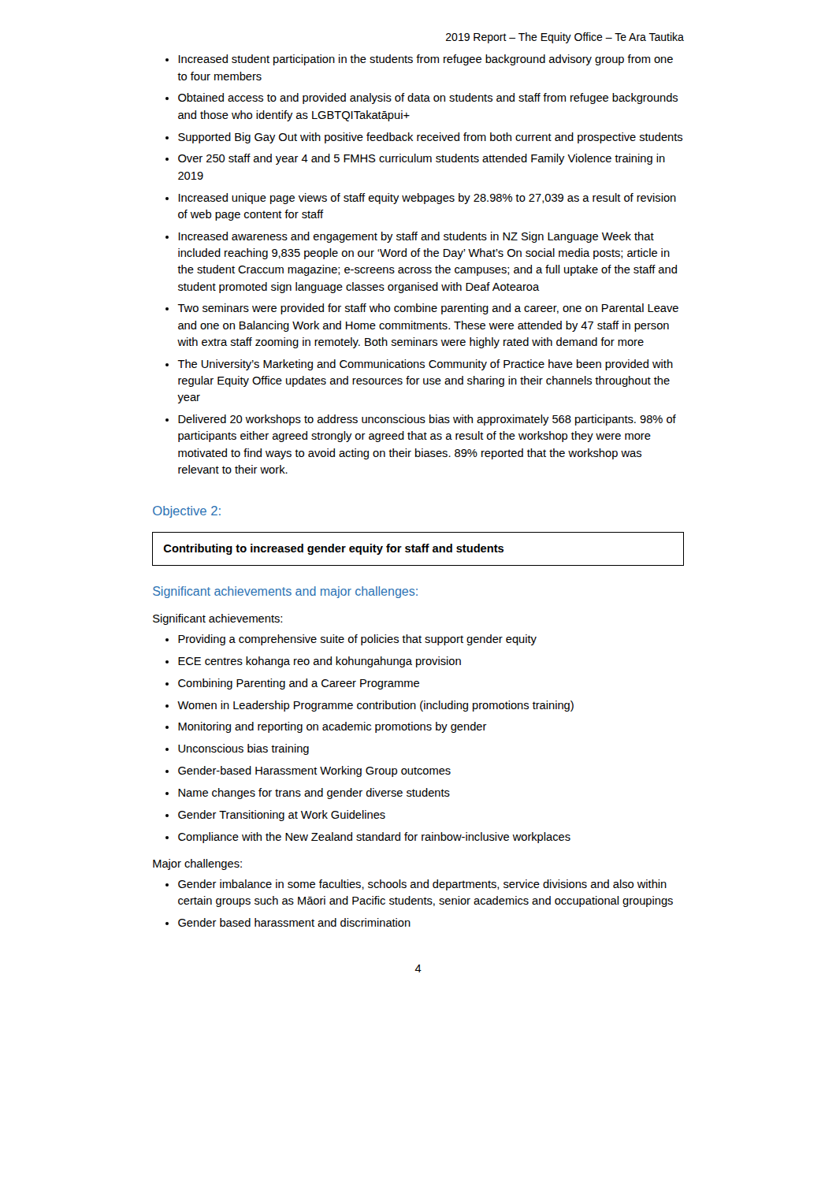2019 Report – The Equity Office – Te Ara Tautika
Increased student participation in the students from refugee background advisory group from one to four members
Obtained access to and provided analysis of data on students and staff from refugee backgrounds and those who identify as LGBTQITakatāpui+
Supported Big Gay Out with positive feedback received from both current and prospective students
Over 250 staff and year 4 and 5 FMHS curriculum students attended Family Violence training in 2019
Increased unique page views of staff equity webpages by 28.98% to 27,039 as a result of revision of web page content for staff
Increased awareness and engagement by staff and students in NZ Sign Language Week that included reaching 9,835 people on our ‘Word of the Day’ What’s On social media posts; article in the student Craccum magazine; e-screens across the campuses; and a full uptake of the staff and student promoted sign language classes organised with Deaf Aotearoa
Two seminars were provided for staff who combine parenting and a career, one on Parental Leave and one on Balancing Work and Home commitments. These were attended by 47 staff in person with extra staff zooming in remotely. Both seminars were highly rated with demand for more
The University’s Marketing and Communications Community of Practice have been provided with regular Equity Office updates and resources for use and sharing in their channels throughout the year
Delivered 20 workshops to address unconscious bias with approximately 568 participants. 98% of participants either agreed strongly or agreed that as a result of the workshop they were more motivated to find ways to avoid acting on their biases. 89% reported that the workshop was relevant to their work.
Objective 2:
Contributing to increased gender equity for staff and students
Significant achievements and major challenges:
Significant achievements:
Providing a comprehensive suite of policies that support gender equity
ECE centres kohanga reo and kohungahunga provision
Combining Parenting and a Career Programme
Women in Leadership Programme contribution (including promotions training)
Monitoring and reporting on academic promotions by gender
Unconscious bias training
Gender-based Harassment Working Group outcomes
Name changes for trans and gender diverse students
Gender Transitioning at Work Guidelines
Compliance with the New Zealand standard for rainbow-inclusive workplaces
Major challenges:
Gender imbalance in some faculties, schools and departments, service divisions and also within certain groups such as Māori and Pacific students, senior academics and occupational groupings
Gender based harassment and discrimination
4